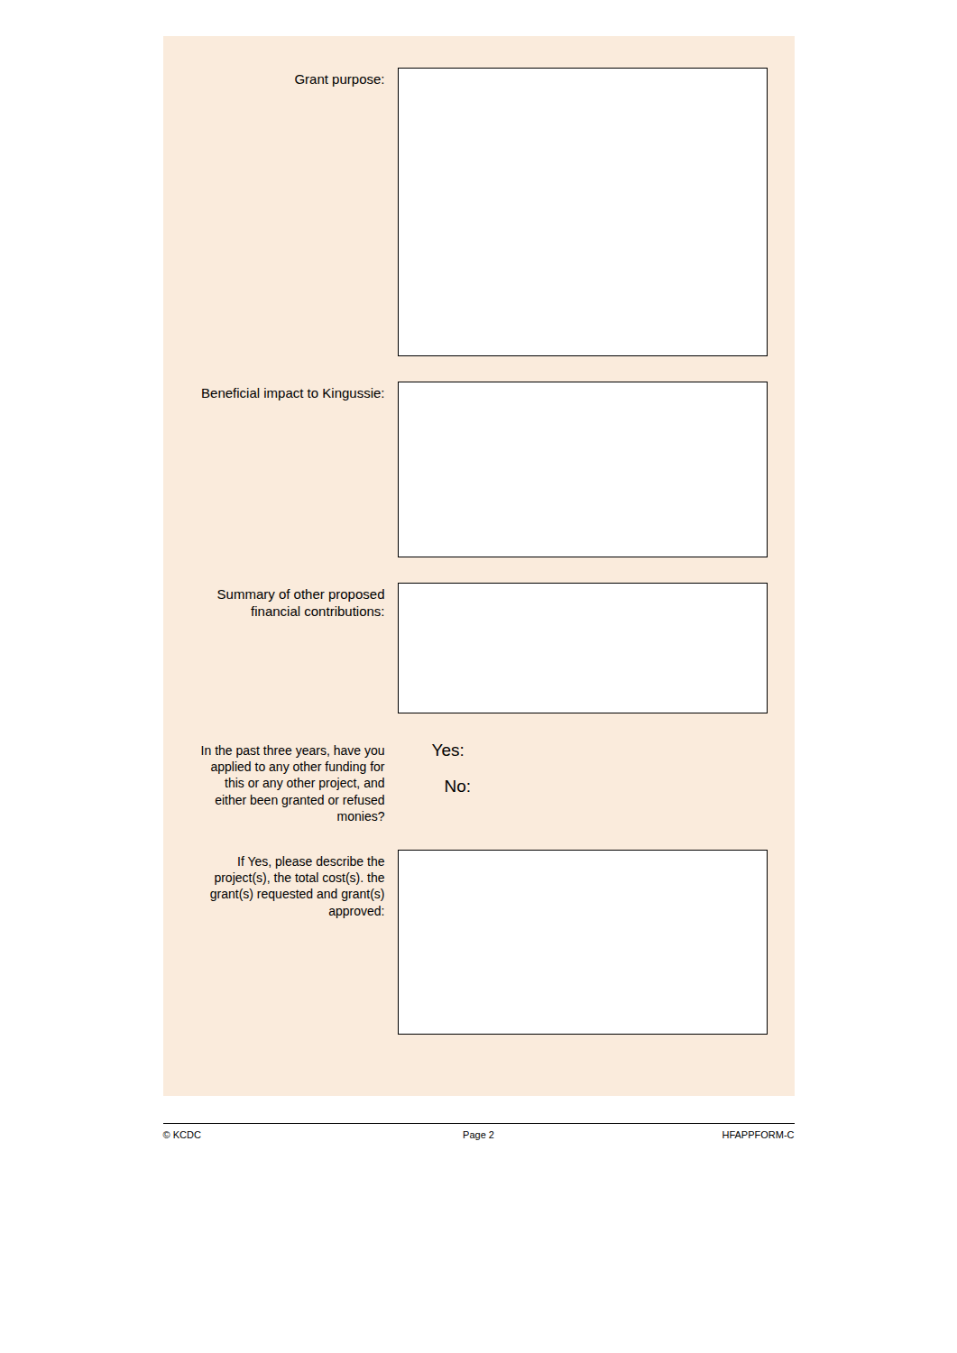Grant purpose:
Beneficial impact to Kingussie:
Summary of other proposed financial contributions:
In the past three years, have you applied to any other funding for this or any other project, and either been granted or refused monies?
Yes:
No:
If Yes, please describe the project(s), the total cost(s). the grant(s) requested and grant(s) approved:
© KCDC
Page 2
HFAPPFORM-C